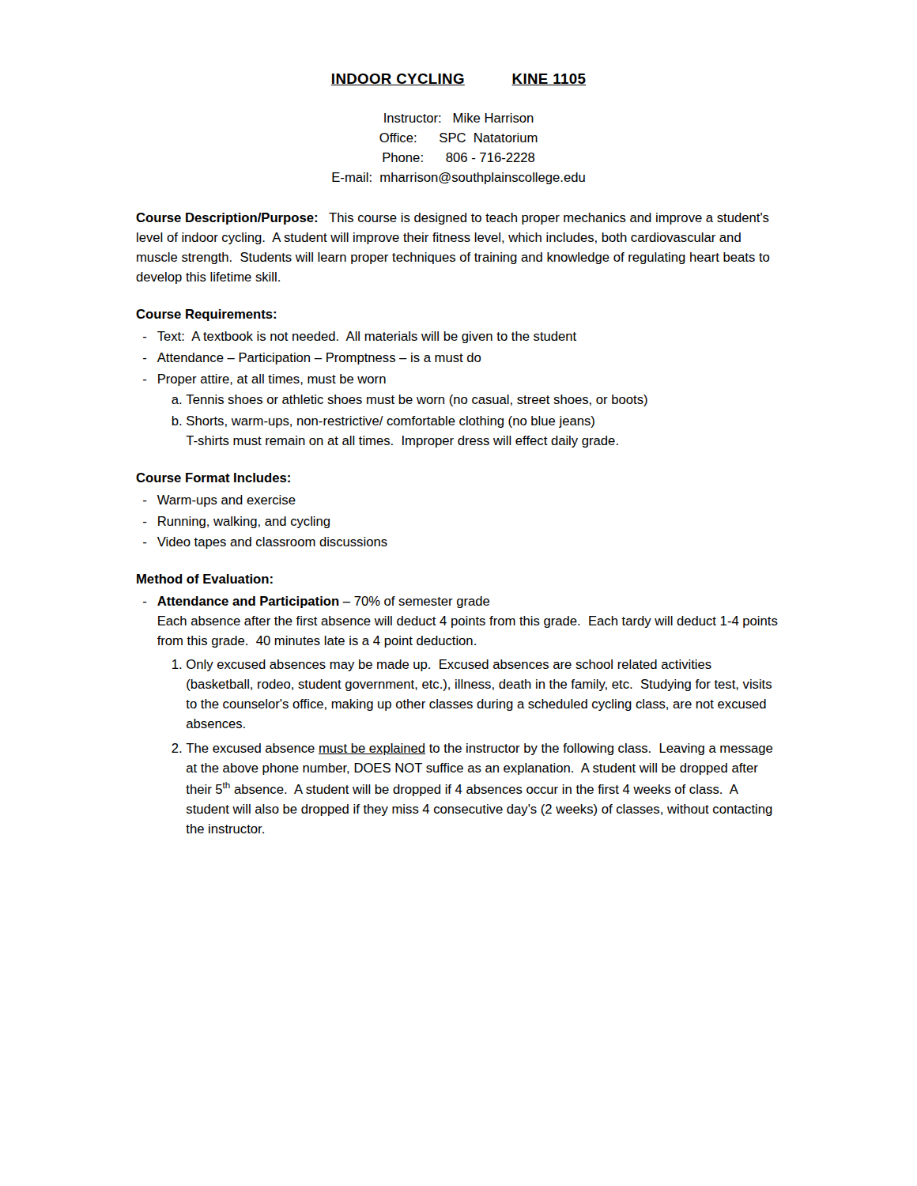INDOOR CYCLING KINE 1105
Instructor: Mike Harrison
Office: SPC Natatorium
Phone: 806 - 716-2228
E-mail: mharrison@southplainscollege.edu
Course Description/Purpose: This course is designed to teach proper mechanics and improve a student's level of indoor cycling. A student will improve their fitness level, which includes, both cardiovascular and muscle strength. Students will learn proper techniques of training and knowledge of regulating heart beats to develop this lifetime skill.
Course Requirements:
Text: A textbook is not needed. All materials will be given to the student
Attendance – Participation – Promptness – is a must do
Proper attire, at all times, must be worn
Tennis shoes or athletic shoes must be worn (no casual, street shoes, or boots)
Shorts, warm-ups, non-restrictive/ comfortable clothing (no blue jeans)
T-shirts must remain on at all times. Improper dress will effect daily grade.
Course Format Includes:
Warm-ups and exercise
Running, walking, and cycling
Video tapes and classroom discussions
Method of Evaluation:
Attendance and Participation – 70% of semester grade
Each absence after the first absence will deduct 4 points from this grade. Each tardy will deduct 1-4 points from this grade. 40 minutes late is a 4 point deduction.
Only excused absences may be made up. Excused absences are school related activities (basketball, rodeo, student government, etc.), illness, death in the family, etc. Studying for test, visits to the counselor's office, making up other classes during a scheduled cycling class, are not excused absences.
The excused absence must be explained to the instructor by the following class. Leaving a message at the above phone number, DOES NOT suffice as an explanation. A student will be dropped after their 5th absence. A student will be dropped if 4 absences occur in the first 4 weeks of class. A student will also be dropped if they miss 4 consecutive day's (2 weeks) of classes, without contacting the instructor.